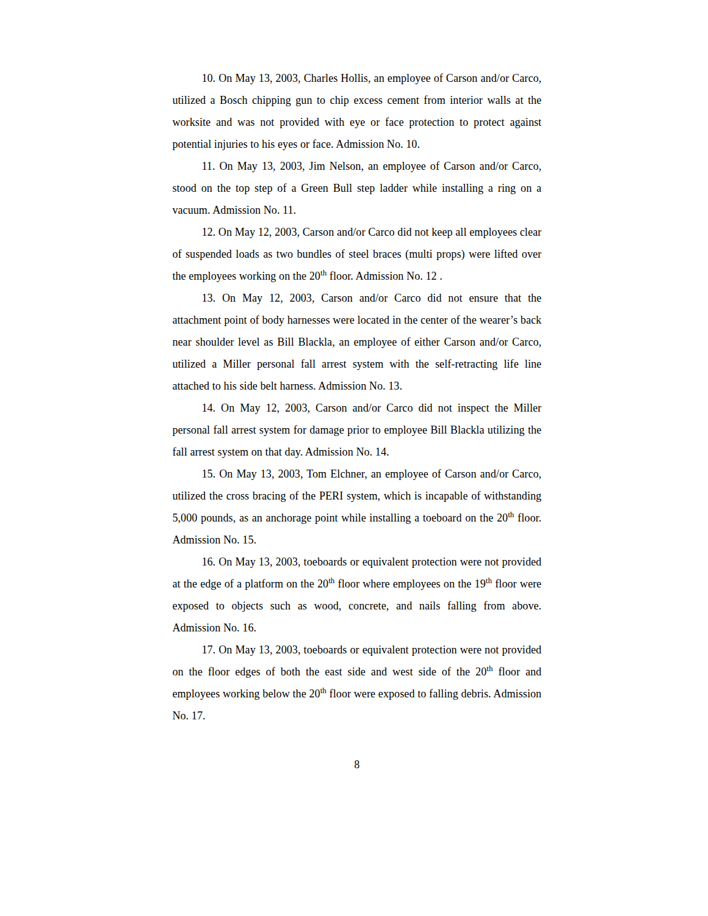10. On May 13, 2003, Charles Hollis, an employee of Carson and/or Carco, utilized a Bosch chipping gun to chip excess cement from interior walls at the worksite and was not provided with eye or face protection to protect against potential injuries to his eyes or face. Admission No. 10.
11. On May 13, 2003, Jim Nelson, an employee of Carson and/or Carco, stood on the top step of a Green Bull step ladder while installing a ring on a vacuum. Admission No. 11.
12. On May 12, 2003, Carson and/or Carco did not keep all employees clear of suspended loads as two bundles of steel braces (multi props) were lifted over the employees working on the 20th floor. Admission No. 12 .
13. On May 12, 2003, Carson and/or Carco did not ensure that the attachment point of body harnesses were located in the center of the wearer’s back near shoulder level as Bill Blackla, an employee of either Carson and/or Carco, utilized a Miller personal fall arrest system with the self-retracting life line attached to his side belt harness. Admission No. 13.
14. On May 12, 2003, Carson and/or Carco did not inspect the Miller personal fall arrest system for damage prior to employee Bill Blackla utilizing the fall arrest system on that day. Admission No. 14.
15. On May 13, 2003, Tom Elchner, an employee of Carson and/or Carco, utilized the cross bracing of the PERI system, which is incapable of withstanding 5,000 pounds, as an anchorage point while installing a toeboard on the 20th floor. Admission No. 15.
16. On May 13, 2003, toeboards or equivalent protection were not provided at the edge of a platform on the 20th floor where employees on the 19th floor were exposed to objects such as wood, concrete, and nails falling from above. Admission No. 16.
17. On May 13, 2003, toeboards or equivalent protection were not provided on the floor edges of both the east side and west side of the 20th floor and employees working below the 20th floor were exposed to falling debris. Admission No. 17.
8